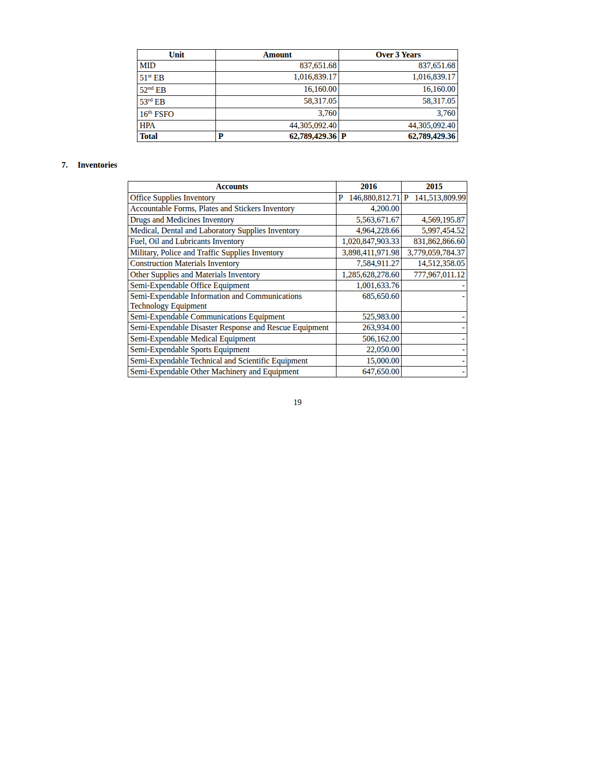| Unit | Amount | Over 3 Years |
| --- | --- | --- |
| MID | 837,651.68 | 837,651.68 |
| 51 st EB | 1,016,839.17 | 1,016,839.17 |
| 52 nd EB | 16,160.00 | 16,160.00 |
| 53 rd EB | 58,317.05 | 58,317.05 |
| 16 th FSFO | 3,760 | 3,760 |
| HPA | 44,305,092.40 | 44,305,092.40 |
| Total | P 62,789,429.36 | P 62,789,429.36 |
7.Inventories
| Accounts | 2016 | 2015 |
| --- | --- | --- |
| Office Supplies Inventory | P 146,880,812.71 | P 141,513,809.99 |
| Accountable Forms, Plates and Stickers Inventory | 4,200.00 | |
| Drugs and Medicines Inventory | 5,563,671.67 | 4,569,195.87 |
| Medical, Dental and Laboratory Supplies Inventory | 4,964,228.66 | 5,997,454.52 |
| Fuel, Oil and Lubricants Inventory | 1,020,847,903.33 | 831,862,866.60 |
| Military, Police and Traffic Supplies Inventory | 3,898,411,971.98 | 3,779,059,784.37 |
| Construction Materials Inventory | 7,584,911.27 | 14,512,358.05 |
| Other Supplies and Materials Inventory | 1,285,628,278.60 | 777,967,011.12 |
| Semi-Expendable Office Equipment | 1,001,633.76 | - |
| Semi-Expendable Information and Communications Technology Equipment | 685,650.60 | - |
| Semi-Expendable Communications Equipment | 525,983.00 | - |
| Semi-Expendable Disaster Response and Rescue Equipment | 263,934.00 | - |
| Semi-Expendable Medical Equipment | 506,162.00 | - |
| Semi-Expendable Sports Equipment | 22,050.00 | - |
| Semi-Expendable Technical and Scientific Equipment | 15,000.00 | - |
| Semi-Expendable Other Machinery and Equipment | 647,650.00 | - |
19